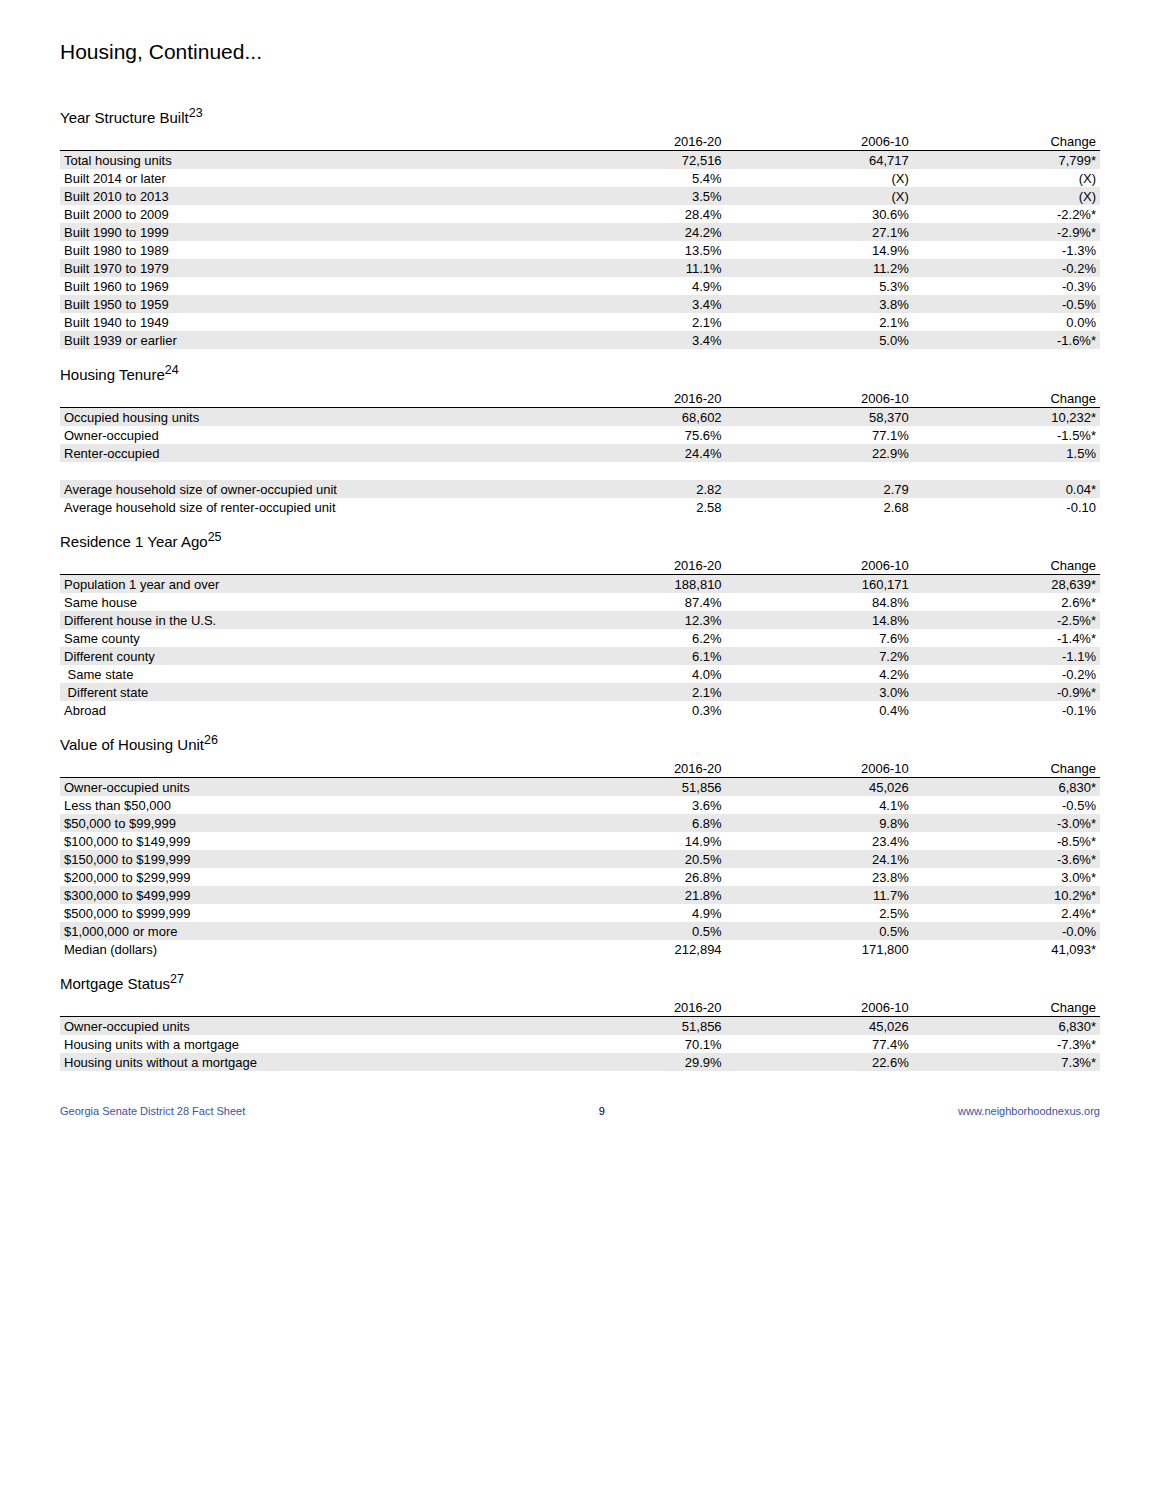Housing, Continued...
Year Structure Built 23
| | 2016-20 | 2006-10 | Change |
| --- | --- | --- | --- |
| Total housing units | 72,516 | 64,717 | 7,799* |
| Built 2014 or later | 5.4% | (X) | (X) |
| Built 2010 to 2013 | 3.5% | (X) | (X) |
| Built 2000 to 2009 | 28.4% | 30.6% | -2.2%* |
| Built 1990 to 1999 | 24.2% | 27.1% | -2.9%* |
| Built 1980 to 1989 | 13.5% | 14.9% | -1.3% |
| Built 1970 to 1979 | 11.1% | 11.2% | -0.2% |
| Built 1960 to 1969 | 4.9% | 5.3% | -0.3% |
| Built 1950 to 1959 | 3.4% | 3.8% | -0.5% |
| Built 1940 to 1949 | 2.1% | 2.1% | 0.0% |
| Built 1939 or earlier | 3.4% | 5.0% | -1.6%* |
Housing Tenure 24
| | 2016-20 | 2006-10 | Change |
| --- | --- | --- | --- |
| Occupied housing units | 68,602 | 58,370 | 10,232* |
| Owner-occupied | 75.6% | 77.1% | -1.5%* |
| Renter-occupied | 24.4% | 22.9% | 1.5% |
| Average household size of owner-occupied unit | 2.82 | 2.79 | 0.04* |
| Average household size of renter-occupied unit | 2.58 | 2.68 | -0.10 |
Residence 1 Year Ago 25
| | 2016-20 | 2006-10 | Change |
| --- | --- | --- | --- |
| Population 1 year and over | 188,810 | 160,171 | 28,639* |
| Same house | 87.4% | 84.8% | 2.6%* |
| Different house in the U.S. | 12.3% | 14.8% | -2.5%* |
| Same county | 6.2% | 7.6% | -1.4%* |
| Different county | 6.1% | 7.2% | -1.1% |
| Same state | 4.0% | 4.2% | -0.2% |
| Different state | 2.1% | 3.0% | -0.9%* |
| Abroad | 0.3% | 0.4% | -0.1% |
Value of Housing Unit 26
| | 2016-20 | 2006-10 | Change |
| --- | --- | --- | --- |
| Owner-occupied units | 51,856 | 45,026 | 6,830* |
| Less than $50,000 | 3.6% | 4.1% | -0.5% |
| $50,000 to $99,999 | 6.8% | 9.8% | -3.0%* |
| $100,000 to $149,999 | 14.9% | 23.4% | -8.5%* |
| $150,000 to $199,999 | 20.5% | 24.1% | -3.6%* |
| $200,000 to $299,999 | 26.8% | 23.8% | 3.0%* |
| $300,000 to $499,999 | 21.8% | 11.7% | 10.2%* |
| $500,000 to $999,999 | 4.9% | 2.5% | 2.4%* |
| $1,000,000 or more | 0.5% | 0.5% | -0.0% |
| Median (dollars) | 212,894 | 171,800 | 41,093* |
Mortgage Status 27
| | 2016-20 | 2006-10 | Change |
| --- | --- | --- | --- |
| Owner-occupied units | 51,856 | 45,026 | 6,830* |
| Housing units with a mortgage | 70.1% | 77.4% | -7.3%* |
| Housing units without a mortgage | 29.9% | 22.6% | 7.3%* |
Georgia Senate District 28 Fact Sheet
9
www.neighborhoodnexus.org